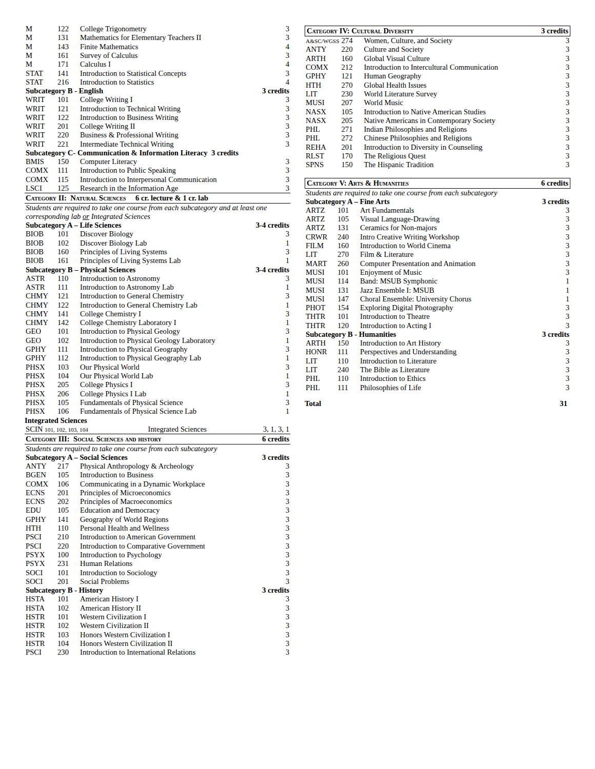| M | 122 | College Trigonometry | 3 |
| M | 131 | Mathematics for Elementary Teachers II | 3 |
| M | 143 | Finite Mathematics | 4 |
| M | 161 | Survey of Calculus | 3 |
| M | 171 | Calculus I | 4 |
| STAT | 141 | Introduction to Statistical Concepts | 3 |
| STAT | 216 | Introduction to Statistics | 4 |
Subcategory B - English3 credits
| WRIT | 101 | College Writing I | 3 |
| WRIT | 121 | Introduction to Technical Writing | 3 |
| WRIT | 122 | Introduction to Business Writing | 3 |
| WRIT | 201 | College Writing II | 3 |
| WRIT | 220 | Business & Professional Writing | 3 |
| WRIT | 221 | Intermediate Technical Writing | 3 |
Subcategory C- Communication & Information Literacy 3 credits
| BMIS | 150 | Computer Literacy | 3 |
| COMX | 111 | Introduction to Public Speaking | 3 |
| COMX | 115 | Introduction to Interpersonal Communication | 3 |
| LSCI | 125 | Research in the Information Age | 3 |
Category II: Natural Sciences 6 cr. lecture & 1 cr. lab
Students are required to take one course from each subcategory and at least one corresponding lab or Integrated Sciences
Subcategory A – Life Sciences3-4 credits
| BIOB | 101 | Discover Biology | 3 |
| BIOB | 102 | Discover Biology Lab | 1 |
| BIOB | 160 | Principles of Living Systems | 3 |
| BIOB | 161 | Principles of Living Systems Lab | 1 |
Subcategory B – Physical Sciences3-4 credits
| ASTR | 110 | Introduction to Astronomy | 3 |
| ASTR | 111 | Introduction to Astronomy Lab | 1 |
| CHMY | 121 | Introduction to General Chemistry | 3 |
| CHMY | 122 | Introduction to General Chemistry Lab | 1 |
| CHMY | 141 | College Chemistry I | 3 |
| CHMY | 142 | College Chemistry Laboratory I | 1 |
| GEO | 101 | Introduction to Physical Geology | 3 |
| GEO | 102 | Introduction to Physical Geology Laboratory | 1 |
| GPHY | 111 | Introduction to Physical Geography | 3 |
| GPHY | 112 | Introduction to Physical Geography Lab | 1 |
| PHSX | 103 | Our Physical World | 3 |
| PHSX | 104 | Our Physical World Lab | 1 |
| PHSX | 205 | College Physics I | 3 |
| PHSX | 206 | College Physics I Lab | 1 |
| PHSX | 105 | Fundamentals of Physical Science | 3 |
| PHSX | 106 | Fundamentals of Physical Science Lab | 1 |
Integrated Sciences
| SCIN 101, 102, 103, 104 | Integrated Sciences | 3, 1, 3, 1 |
Category III: Social Sciences and history6 credits
Students are required to take one course from each subcategory
Subcategory A – Social Sciences3 credits
| ANTY | 217 | Physical Anthropology & Archeology | 3 |
| BGEN | 105 | Introduction to Business | 3 |
| COMX | 106 | Communicating in a Dynamic Workplace | 3 |
| ECNS | 201 | Principles of Microeconomics | 3 |
| ECNS | 202 | Principles of Macroeconomics | 3 |
| EDU | 105 | Education and Democracy | 3 |
| GPHY | 141 | Geography of World Regions | 3 |
| HTH | 110 | Personal Health and Wellness | 3 |
| PSCI | 210 | Introduction to American Government | 3 |
| PSCI | 220 | Introduction to Comparative Government | 3 |
| PSYX | 100 | Introduction to Psychology | 3 |
| PSYX | 231 | Human Relations | 3 |
| SOCI | 101 | Introduction to Sociology | 3 |
| SOCI | 201 | Social Problems | 3 |
Subcategory B - History3 credits
| HSTA | 101 | American History I | 3 |
| HSTA | 102 | American History II | 3 |
| HSTR | 101 | Western Civilization I | 3 |
| HSTR | 102 | Western Civilization II | 3 |
| HSTR | 103 | Honors Western Civilization I | 3 |
| HSTR | 104 | Honors Western Civilization II | 3 |
| PSCI | 230 | Introduction to International Relations | 3 |
Category IV: Cultural Diversity3 credits
| A&SC/WGSS | 274 | Women, Culture, and Society | 3 |
| ANTY | 220 | Culture and Society | 3 |
| ARTH | 160 | Global Visual Culture | 3 |
| COMX | 212 | Introduction to Intercultural Communication | 3 |
| GPHY | 121 | Human Geography | 3 |
| HTH | 270 | Global Health Issues | 3 |
| LIT | 230 | World Literature Survey | 3 |
| MUSI | 207 | World Music | 3 |
| NASX | 105 | Introduction to Native American Studies | 3 |
| NASX | 205 | Native Americans in Contemporary Society | 3 |
| PHL | 271 | Indian Philosophies and Religions | 3 |
| PHL | 272 | Chinese Philosophies and Religions | 3 |
| REHA | 201 | Introduction to Diversity in Counseling | 3 |
| RLST | 170 | The Religious Quest | 3 |
| SPNS | 150 | The Hispanic Tradition | 3 |
Category V: Arts & Humanities6 credits
Students are required to take one course from each subcategory
Subcategory A – Fine Arts3 credits
| ARTZ | 101 | Art Fundamentals | 3 |
| ARTZ | 105 | Visual Language-Drawing | 3 |
| ARTZ | 131 | Ceramics for Non-majors | 3 |
| CRWR | 240 | Intro Creative Writing Workshop | 3 |
| FILM | 160 | Introduction to World Cinema | 3 |
| LIT | 270 | Film & Literature | 3 |
| MART | 260 | Computer Presentation and Animation | 3 |
| MUSI | 101 | Enjoyment of Music | 3 |
| MUSI | 114 | Band: MSUB Symphonic | 1 |
| MUSI | 131 | Jazz Ensemble I: MSUB | 1 |
| MUSI | 147 | Choral Ensemble: University Chorus | 1 |
| PHOT | 154 | Exploring Digital Photography | 3 |
| THTR | 101 | Introduction to Theatre | 3 |
| THTR | 120 | Introduction to Acting I | 3 |
Subcategory B - Humanities3 credits
| ARTH | 150 | Introduction to Art History | 3 |
| HONR | 111 | Perspectives and Understanding | 3 |
| LIT | 110 | Introduction to Literature | 3 |
| LIT | 240 | The Bible as Literature | 3 |
| PHL | 110 | Introduction to Ethics | 3 |
| PHL | 111 | Philosophies of Life | 3 |
Total31